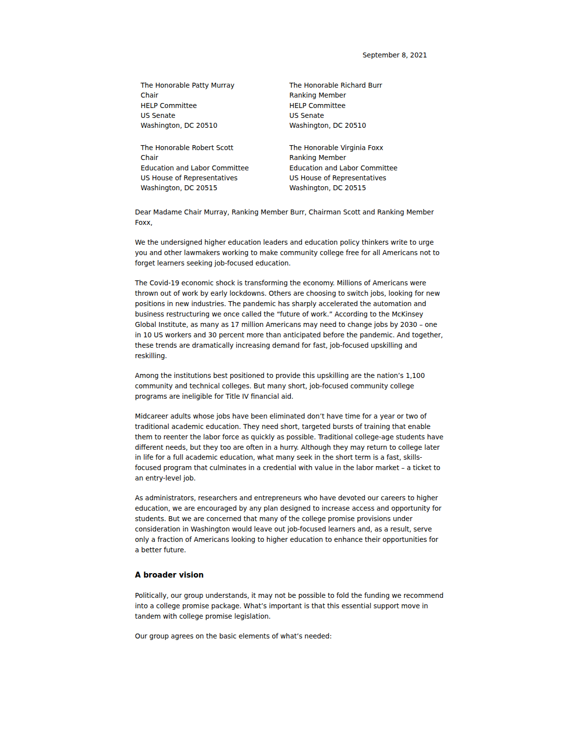September 8, 2021
| The Honorable Patty Murray Chair HELP Committee US Senate Washington, DC 20510 | The Honorable Richard Burr Ranking Member HELP Committee US Senate Washington, DC 20510 |
| The Honorable Robert Scott Chair Education and Labor Committee US House of Representatives Washington, DC 20515 | The Honorable Virginia Foxx Ranking Member Education and Labor Committee US House of Representatives Washington, DC 20515 |
Dear Madame Chair Murray, Ranking Member Burr, Chairman Scott and Ranking Member Foxx,
We the undersigned higher education leaders and education policy thinkers write to urge you and other lawmakers working to make community college free for all Americans not to forget learners seeking job-focused education.
The Covid-19 economic shock is transforming the economy. Millions of Americans were thrown out of work by early lockdowns. Others are choosing to switch jobs, looking for new positions in new industries. The pandemic has sharply accelerated the automation and business restructuring we once called the “future of work.” According to the McKinsey Global Institute, as many as 17 million Americans may need to change jobs by 2030 – one in 10 US workers and 30 percent more than anticipated before the pandemic. And together, these trends are dramatically increasing demand for fast, job-focused upskilling and reskilling.
Among the institutions best positioned to provide this upskilling are the nation’s 1,100 community and technical colleges. But many short, job-focused community college programs are ineligible for Title IV financial aid.
Midcareer adults whose jobs have been eliminated don’t have time for a year or two of traditional academic education. They need short, targeted bursts of training that enable them to reenter the labor force as quickly as possible. Traditional college-age students have different needs, but they too are often in a hurry. Although they may return to college later in life for a full academic education, what many seek in the short term is a fast, skills-focused program that culminates in a credential with value in the labor market – a ticket to an entry-level job.
As administrators, researchers and entrepreneurs who have devoted our careers to higher education, we are encouraged by any plan designed to increase access and opportunity for students. But we are concerned that many of the college promise provisions under consideration in Washington would leave out job-focused learners and, as a result, serve only a fraction of Americans looking to higher education to enhance their opportunities for a better future.
A broader vision
Politically, our group understands, it may not be possible to fold the funding we recommend into a college promise package. What’s important is that this essential support move in tandem with college promise legislation.
Our group agrees on the basic elements of what’s needed: